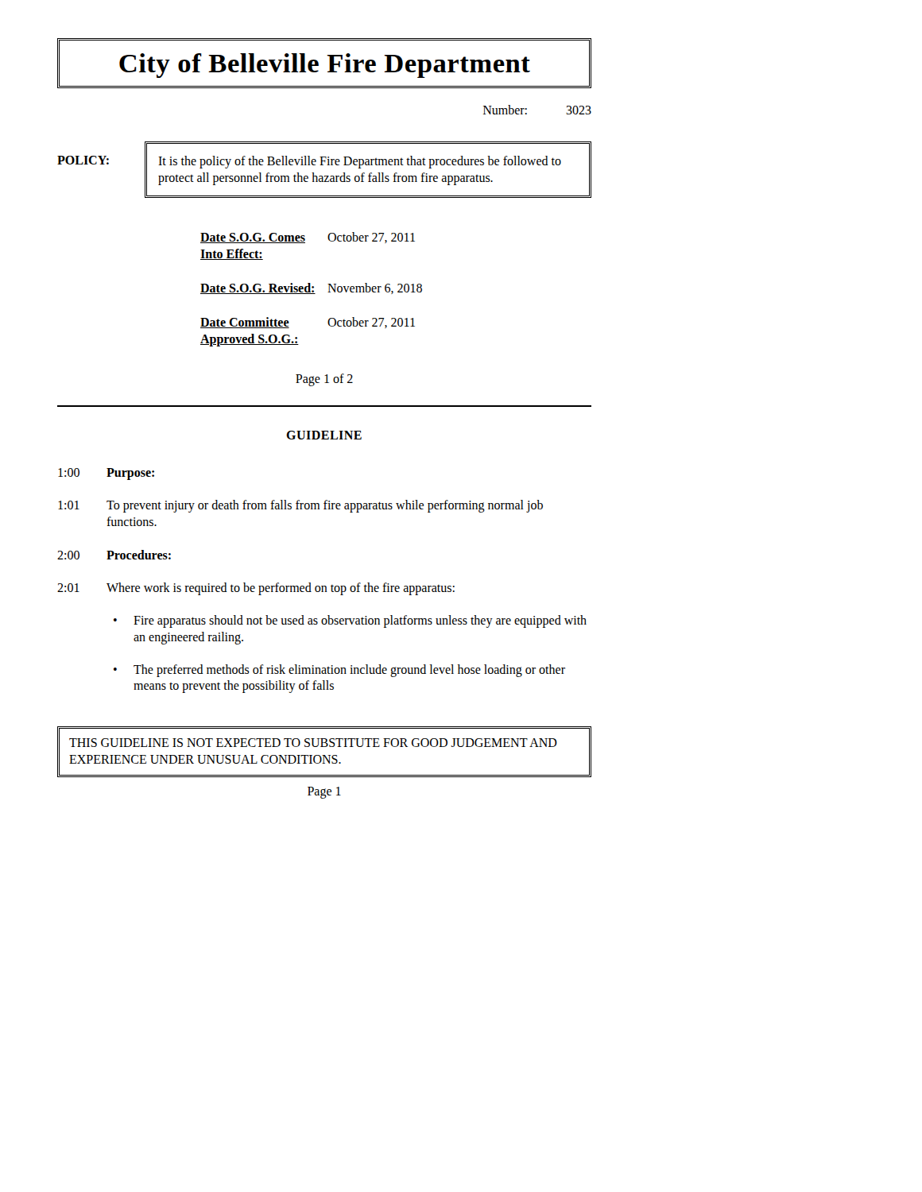City of Belleville Fire Department
Number: 3023
POLICY:
It is the policy of the Belleville Fire Department that procedures be followed to protect all personnel from the hazards of falls from fire apparatus.
Date S.O.G. Comes Into Effect:
October 27, 2011
Date S.O.G. Revised:
November 6, 2018
Date Committee Approved S.O.G.:
October 27, 2011
Page 1 of 2
GUIDELINE
1:00
Purpose:
1:01
To prevent injury or death from falls from fire apparatus while performing normal job functions.
2:00
Procedures:
2:01
Where work is required to be performed on top of the fire apparatus:
Fire apparatus should not be used as observation platforms unless they are equipped with an engineered railing.
The preferred methods of risk elimination include ground level hose loading or other means to prevent the possibility of falls
This guideline is not expected to substitute for good judgement and experience under unusual conditions.
Page 1